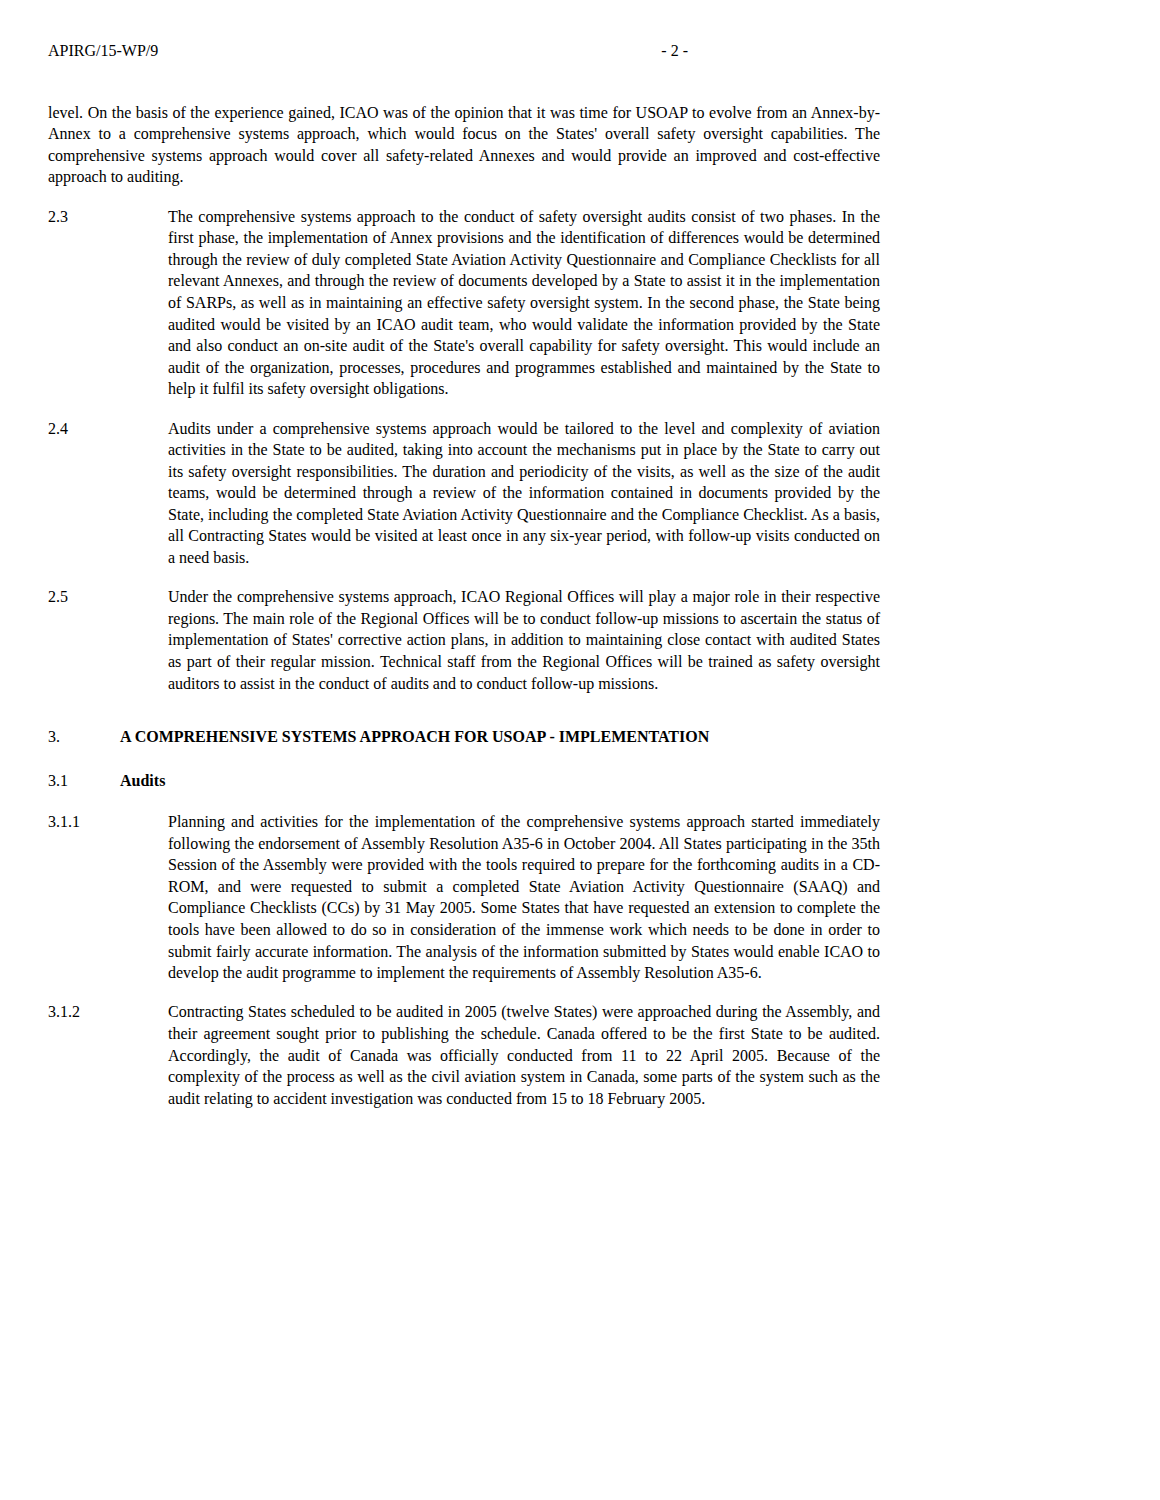APIRG/15-WP/9 - 2 -
level. On the basis of the experience gained, ICAO was of the opinion that it was time for USOAP to evolve from an Annex-by-Annex to a comprehensive systems approach, which would focus on the States' overall safety oversight capabilities. The comprehensive systems approach would cover all safety-related Annexes and would provide an improved and cost-effective approach to auditing.
2.3 The comprehensive systems approach to the conduct of safety oversight audits consist of two phases. In the first phase, the implementation of Annex provisions and the identification of differences would be determined through the review of duly completed State Aviation Activity Questionnaire and Compliance Checklists for all relevant Annexes, and through the review of documents developed by a State to assist it in the implementation of SARPs, as well as in maintaining an effective safety oversight system. In the second phase, the State being audited would be visited by an ICAO audit team, who would validate the information provided by the State and also conduct an on-site audit of the State's overall capability for safety oversight. This would include an audit of the organization, processes, procedures and programmes established and maintained by the State to help it fulfil its safety oversight obligations.
2.4 Audits under a comprehensive systems approach would be tailored to the level and complexity of aviation activities in the State to be audited, taking into account the mechanisms put in place by the State to carry out its safety oversight responsibilities. The duration and periodicity of the visits, as well as the size of the audit teams, would be determined through a review of the information contained in documents provided by the State, including the completed State Aviation Activity Questionnaire and the Compliance Checklist. As a basis, all Contracting States would be visited at least once in any six-year period, with follow-up visits conducted on a need basis.
2.5 Under the comprehensive systems approach, ICAO Regional Offices will play a major role in their respective regions. The main role of the Regional Offices will be to conduct follow-up missions to ascertain the status of implementation of States' corrective action plans, in addition to maintaining close contact with audited States as part of their regular mission. Technical staff from the Regional Offices will be trained as safety oversight auditors to assist in the conduct of audits and to conduct follow-up missions.
3. A COMPREHENSIVE SYSTEMS APPROACH FOR USOAP - IMPLEMENTATION
3.1 Audits
3.1.1 Planning and activities for the implementation of the comprehensive systems approach started immediately following the endorsement of Assembly Resolution A35-6 in October 2004. All States participating in the 35th Session of the Assembly were provided with the tools required to prepare for the forthcoming audits in a CD-ROM, and were requested to submit a completed State Aviation Activity Questionnaire (SAAQ) and Compliance Checklists (CCs) by 31 May 2005. Some States that have requested an extension to complete the tools have been allowed to do so in consideration of the immense work which needs to be done in order to submit fairly accurate information. The analysis of the information submitted by States would enable ICAO to develop the audit programme to implement the requirements of Assembly Resolution A35-6.
3.1.2 Contracting States scheduled to be audited in 2005 (twelve States) were approached during the Assembly, and their agreement sought prior to publishing the schedule. Canada offered to be the first State to be audited. Accordingly, the audit of Canada was officially conducted from 11 to 22 April 2005. Because of the complexity of the process as well as the civil aviation system in Canada, some parts of the system such as the audit relating to accident investigation was conducted from 15 to 18 February 2005.